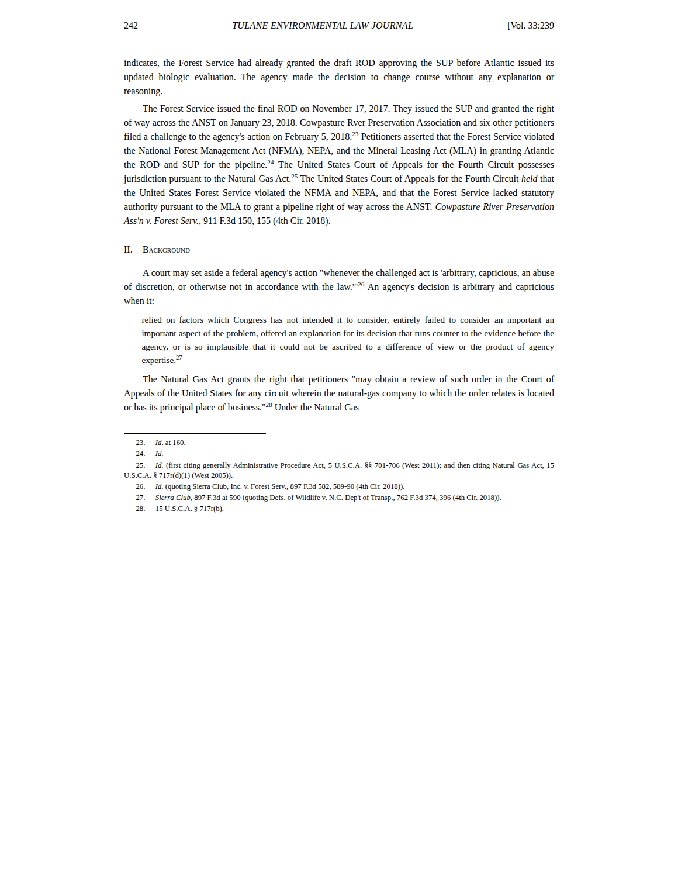242 TULANE ENVIRONMENTAL LAW JOURNAL [Vol. 33:239
indicates, the Forest Service had already granted the draft ROD approving the SUP before Atlantic issued its updated biologic evaluation. The agency made the decision to change course without any explanation or reasoning.
The Forest Service issued the final ROD on November 17, 2017. They issued the SUP and granted the right of way across the ANST on January 23, 2018. Cowpasture Rver Preservation Association and six other petitioners filed a challenge to the agency's action on February 5, 2018.23 Petitioners asserted that the Forest Service violated the National Forest Management Act (NFMA), NEPA, and the Mineral Leasing Act (MLA) in granting Atlantic the ROD and SUP for the pipeline.24 The United States Court of Appeals for the Fourth Circuit possesses jurisdiction pursuant to the Natural Gas Act.25 The United States Court of Appeals for the Fourth Circuit held that the United States Forest Service violated the NFMA and NEPA, and that the Forest Service lacked statutory authority pursuant to the MLA to grant a pipeline right of way across the ANST. Cowpasture River Preservation Ass'n v. Forest Serv., 911 F.3d 150, 155 (4th Cir. 2018).
II. Background
A court may set aside a federal agency's action "whenever the challenged act is 'arbitrary, capricious, an abuse of discretion, or otherwise not in accordance with the law.'"26 An agency's decision is arbitrary and capricious when it:
relied on factors which Congress has not intended it to consider, entirely failed to consider an important an important aspect of the problem, offered an explanation for its decision that runs counter to the evidence before the agency, or is so implausible that it could not be ascribed to a difference of view or the product of agency expertise.27
The Natural Gas Act grants the right that petitioners "may obtain a review of such order in the Court of Appeals of the United States for any circuit wherein the natural-gas company to which the order relates is located or has its principal place of business."28 Under the Natural Gas
Id. at 160.
Id.
Id. (first citing generally Administrative Procedure Act, 5 U.S.C.A. §§ 701-706 (West 2011); and then citing Natural Gas Act, 15 U.S.C.A. § 717r(d)(1) (West 2005)).
Id. (quoting Sierra Club, Inc. v. Forest Serv., 897 F.3d 582, 589-90 (4th Cir. 2018)).
Sierra Club, 897 F.3d at 590 (quoting Defs. of Wildlife v. N.C. Dep't of Transp., 762 F.3d 374, 396 (4th Cir. 2018)).
15 U.S.C.A. § 717r(b).